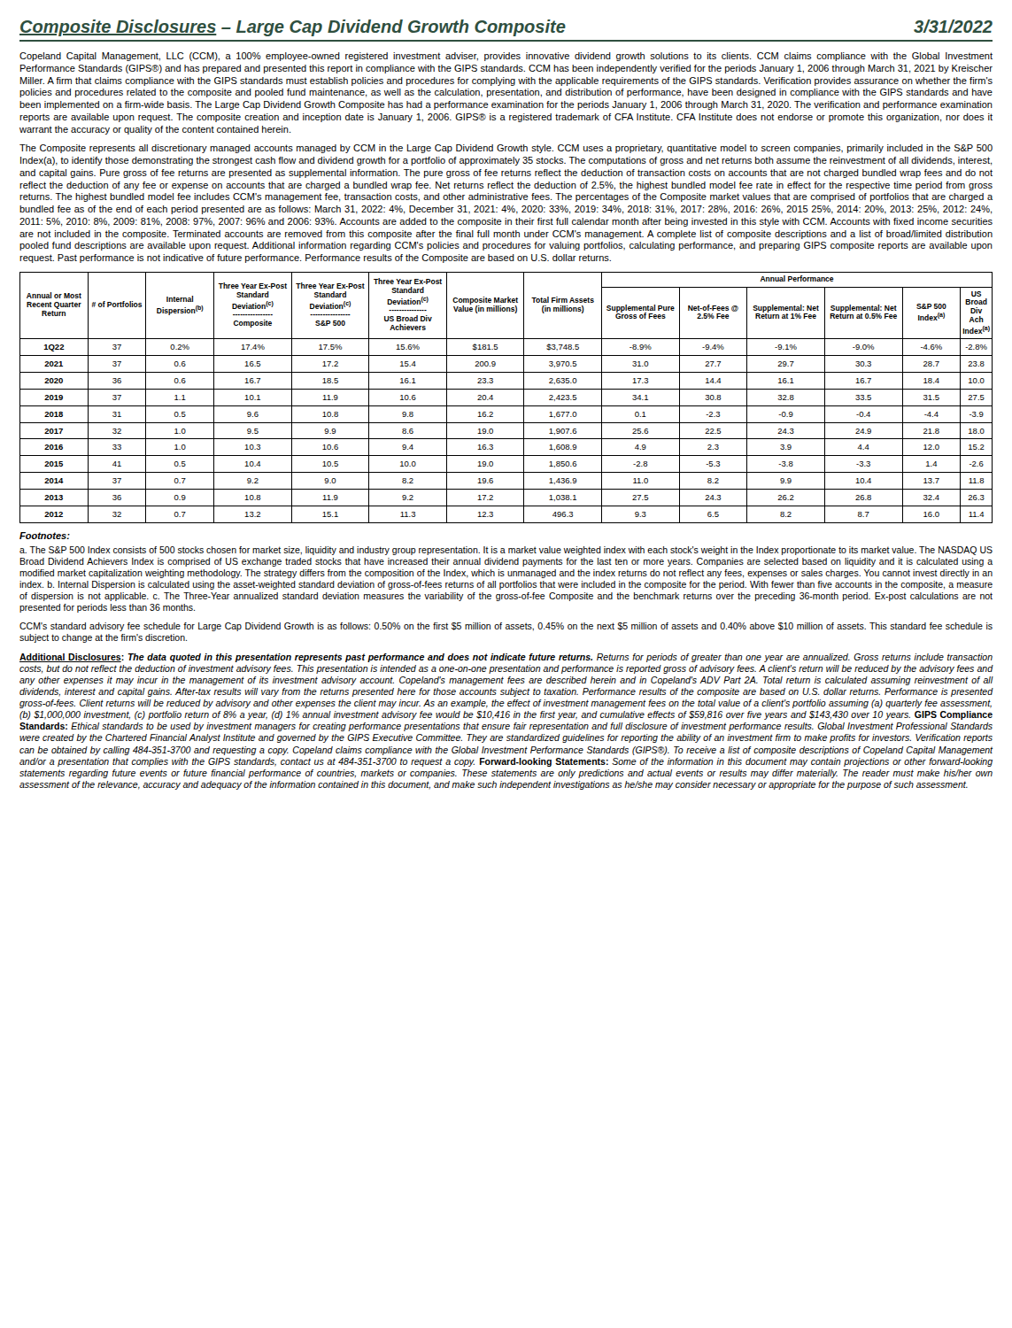Composite Disclosures – Large Cap Dividend Growth Composite
3/31/2022
Copeland Capital Management, LLC (CCM), a 100% employee-owned registered investment adviser, provides innovative dividend growth solutions to its clients. CCM claims compliance with the Global Investment Performance Standards (GIPS®) and has prepared and presented this report in compliance with the GIPS standards. CCM has been independently verified for the periods January 1, 2006 through March 31, 2021 by Kreischer Miller. A firm that claims compliance with the GIPS standards must establish policies and procedures for complying with the applicable requirements of the GIPS standards. Verification provides assurance on whether the firm's policies and procedures related to the composite and pooled fund maintenance, as well as the calculation, presentation, and distribution of performance, have been designed in compliance with the GIPS standards and have been implemented on a firm-wide basis. The Large Cap Dividend Growth Composite has had a performance examination for the periods January 1, 2006 through March 31, 2020. The verification and performance examination reports are available upon request. The composite creation and inception date is January 1, 2006. GIPS® is a registered trademark of CFA Institute. CFA Institute does not endorse or promote this organization, nor does it warrant the accuracy or quality of the content contained herein.
The Composite represents all discretionary managed accounts managed by CCM in the Large Cap Dividend Growth style. CCM uses a proprietary, quantitative model to screen companies, primarily included in the S&P 500 Index(a), to identify those demonstrating the strongest cash flow and dividend growth for a portfolio of approximately 35 stocks. The computations of gross and net returns both assume the reinvestment of all dividends, interest, and capital gains. Pure gross of fee returns are presented as supplemental information. The pure gross of fee returns reflect the deduction of transaction costs on accounts that are not charged bundled wrap fees and do not reflect the deduction of any fee or expense on accounts that are charged a bundled wrap fee. Net returns reflect the deduction of 2.5%, the highest bundled model fee rate in effect for the respective time period from gross returns. The highest bundled model fee includes CCM's management fee, transaction costs, and other administrative fees. The percentages of the Composite market values that are comprised of portfolios that are charged a bundled fee as of the end of each period presented are as follows: March 31, 2022: 4%, December 31, 2021: 4%, 2020: 33%, 2019: 34%, 2018: 31%, 2017: 28%, 2016: 26%, 2015 25%, 2014: 20%, 2013: 25%, 2012: 24%, 2011: 5%, 2010: 8%, 2009: 81%, 2008: 97%, 2007: 96% and 2006: 93%. Accounts are added to the composite in their first full calendar month after being invested in this style with CCM. Accounts with fixed income securities are not included in the composite. Terminated accounts are removed from this composite after the final full month under CCM's management. A complete list of composite descriptions and a list of broad/limited distribution pooled fund descriptions are available upon request. Additional information regarding CCM's policies and procedures for valuing portfolios, calculating performance, and preparing GIPS composite reports are available upon request. Past performance is not indicative of future performance. Performance results of the Composite are based on U.S. dollar returns.
| Annual or Most Recent Quarter Return | # of Portfolios | Internal Dispersion (b) | Three Year Ex-Post Standard Deviation (c) ---------------- Composite | Three Year Ex-Post Standard Deviation (c) ---------------- S&P 500 | Three Year Ex-Post Standard Deviation (c) --------------- US Broad Div Achievers | Composite Market Value (in millions) | Total Firm Assets (in millions) | Annual Performance |
| --- | --- | --- | --- | --- | --- | --- | --- | --- |
| Supplemental Pure Gross of Fees | Net-of-Fees @ 2.5% Fee | Supplemental: Net Return at 1% Fee | Supplemental: Net Return at 0.5% Fee | S&P 500 Index (a) | US Broad Div Ach Index (a) |
| 1Q22 | 37 | 0.2% | 17.4% | 17.5% | 15.6% | $181.5 | $3,748.5 | -8.9% | -9.4% | -9.1% | -9.0% | -4.6% | -2.8% |
| 2021 | 37 | 0.6 | 16.5 | 17.2 | 15.4 | 200.9 | 3,970.5 | 31.0 | 27.7 | 29.7 | 30.3 | 28.7 | 23.8 |
| 2020 | 36 | 0.6 | 16.7 | 18.5 | 16.1 | 23.3 | 2,635.0 | 17.3 | 14.4 | 16.1 | 16.7 | 18.4 | 10.0 |
| 2019 | 37 | 1.1 | 10.1 | 11.9 | 10.6 | 20.4 | 2,423.5 | 34.1 | 30.8 | 32.8 | 33.5 | 31.5 | 27.5 |
| 2018 | 31 | 0.5 | 9.6 | 10.8 | 9.8 | 16.2 | 1,677.0 | 0.1 | -2.3 | -0.9 | -0.4 | -4.4 | -3.9 |
| 2017 | 32 | 1.0 | 9.5 | 9.9 | 8.6 | 19.0 | 1,907.6 | 25.6 | 22.5 | 24.3 | 24.9 | 21.8 | 18.0 |
| 2016 | 33 | 1.0 | 10.3 | 10.6 | 9.4 | 16.3 | 1,608.9 | 4.9 | 2.3 | 3.9 | 4.4 | 12.0 | 15.2 |
| 2015 | 41 | 0.5 | 10.4 | 10.5 | 10.0 | 19.0 | 1,850.6 | -2.8 | -5.3 | -3.8 | -3.3 | 1.4 | -2.6 |
| 2014 | 37 | 0.7 | 9.2 | 9.0 | 8.2 | 19.6 | 1,436.9 | 11.0 | 8.2 | 9.9 | 10.4 | 13.7 | 11.8 |
| 2013 | 36 | 0.9 | 10.8 | 11.9 | 9.2 | 17.2 | 1,038.1 | 27.5 | 24.3 | 26.2 | 26.8 | 32.4 | 26.3 |
| 2012 | 32 | 0.7 | 13.2 | 15.1 | 11.3 | 12.3 | 496.3 | 9.3 | 6.5 | 8.2 | 8.7 | 16.0 | 11.4 |
Footnotes:
a. The S&P 500 Index consists of 500 stocks chosen for market size, liquidity and industry group representation. It is a market value weighted index with each stock's weight in the Index proportionate to its market value. The NASDAQ US Broad Dividend Achievers Index is comprised of US exchange traded stocks that have increased their annual dividend payments for the last ten or more years. Companies are selected based on liquidity and it is calculated using a modified market capitalization weighting methodology. The strategy differs from the composition of the Index, which is unmanaged and the index returns do not reflect any fees, expenses or sales charges. You cannot invest directly in an index. b. Internal Dispersion is calculated using the asset-weighted standard deviation of gross-of-fees returns of all portfolios that were included in the composite for the period. With fewer than five accounts in the composite, a measure of dispersion is not applicable. c. The Three-Year annualized standard deviation measures the variability of the gross-of-fee Composite and the benchmark returns over the preceding 36-month period. Ex-post calculations are not presented for periods less than 36 months.
CCM's standard advisory fee schedule for Large Cap Dividend Growth is as follows: 0.50% on the first $5 million of assets, 0.45% on the next $5 million of assets and 0.40% above $10 million of assets. This standard fee schedule is subject to change at the firm's discretion.
Additional Disclosures: The data quoted in this presentation represents past performance and does not indicate future returns. Returns for periods of greater than one year are annualized. Gross returns include transaction costs, but do not reflect the deduction of investment advisory fees. This presentation is intended as a one-on-one presentation and performance is reported gross of advisory fees. A client's return will be reduced by the advisory fees and any other expenses it may incur in the management of its investment advisory account. Copeland's management fees are described herein and in Copeland's ADV Part 2A. Total return is calculated assuming reinvestment of all dividends, interest and capital gains. After-tax results will vary from the returns presented here for those accounts subject to taxation. Performance results of the composite are based on U.S. dollar returns. Performance is presented gross-of-fees. Client returns will be reduced by advisory and other expenses the client may incur. As an example, the effect of investment management fees on the total value of a client's portfolio assuming (a) quarterly fee assessment, (b) $1,000,000 investment, (c) portfolio return of 8% a year, (d) 1% annual investment advisory fee would be $10,416 in the first year, and cumulative effects of $59,816 over five years and $143,430 over 10 years. GIPS Compliance Standards: Ethical standards to be used by investment managers for creating performance presentations that ensure fair representation and full disclosure of investment performance results. Global Investment Professional Standards were created by the Chartered Financial Analyst Institute and governed by the GIPS Executive Committee. They are standardized guidelines for reporting the ability of an investment firm to make profits for investors. Verification reports can be obtained by calling 484-351-3700 and requesting a copy. Copeland claims compliance with the Global Investment Performance Standards (GIPS®). To receive a list of composite descriptions of Copeland Capital Management and/or a presentation that complies with the GIPS standards, contact us at 484-351-3700 to request a copy. Forward-looking Statements: Some of the information in this document may contain projections or other forward-looking statements regarding future events or future financial performance of countries, markets or companies. These statements are only predictions and actual events or results may differ materially. The reader must make his/her own assessment of the relevance, accuracy and adequacy of the information contained in this document, and make such independent investigations as he/she may consider necessary or appropriate for the purpose of such assessment.